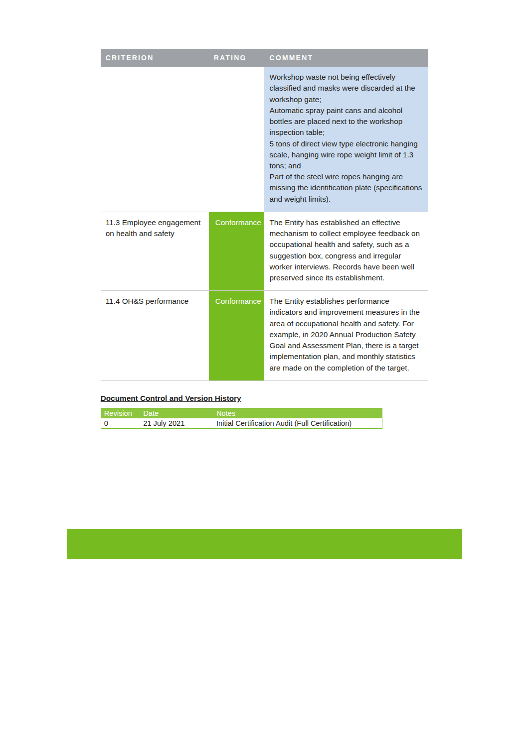| CRITERION | RATING | COMMENT |
| --- | --- | --- |
| | | Workshop waste not being effectively classified and masks were discarded at the workshop gate; Automatic spray paint cans and alcohol bottles are placed next to the workshop inspection table; 5 tons of direct view type electronic hanging scale, hanging wire rope weight limit of 1.3 tons; and Part of the steel wire ropes hanging are missing the identification plate (specifications and weight limits). |
| 11.3 Employee engagement on health and safety | Conformance | The Entity has established an effective mechanism to collect employee feedback on occupational health and safety, such as a suggestion box, congress and irregular worker interviews. Records have been well preserved since its establishment. |
| 11.4 OH&S performance | Conformance | The Entity establishes performance indicators and improvement measures in the area of occupational health and safety. For example, in 2020 Annual Production Safety Goal and Assessment Plan, there is a target implementation plan, and monthly statistics are made on the completion of the target. |
Document Control and Version History
| Revision | Date | Notes |
| --- | --- | --- |
| 0 | 21 July 2021 | Initial Certification Audit (Full Certification) |